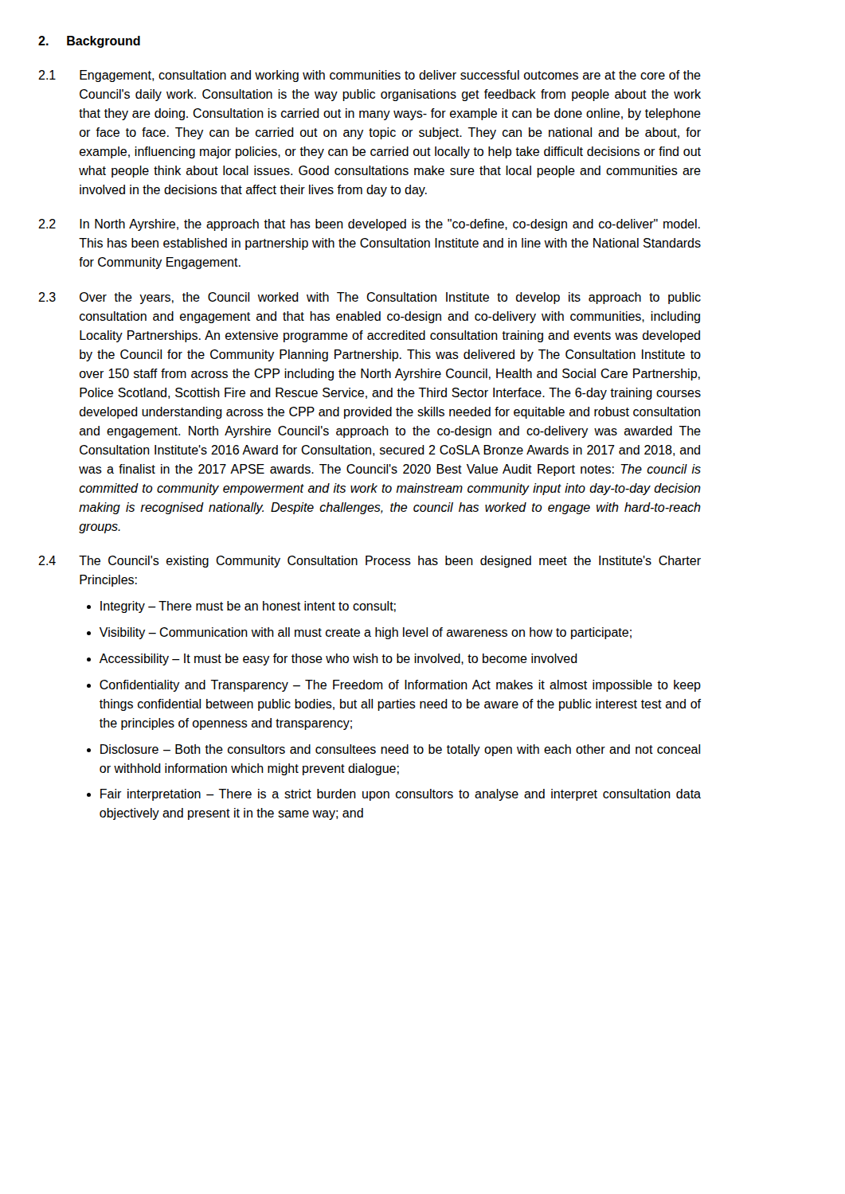2. Background
2.1
Engagement, consultation and working with communities to deliver successful outcomes are at the core of the Council's daily work. Consultation is the way public organisations get feedback from people about the work that they are doing. Consultation is carried out in many ways- for example it can be done online, by telephone or face to face. They can be carried out on any topic or subject. They can be national and be about, for example, influencing major policies, or they can be carried out locally to help take difficult decisions or find out what people think about local issues. Good consultations make sure that local people and communities are involved in the decisions that affect their lives from day to day.
2.2
In North Ayrshire, the approach that has been developed is the "co-define, co-design and co-deliver" model. This has been established in partnership with the Consultation Institute and in line with the National Standards for Community Engagement.
2.3
Over the years, the Council worked with The Consultation Institute to develop its approach to public consultation and engagement and that has enabled co-design and co-delivery with communities, including Locality Partnerships. An extensive programme of accredited consultation training and events was developed by the Council for the Community Planning Partnership. This was delivered by The Consultation Institute to over 150 staff from across the CPP including the North Ayrshire Council, Health and Social Care Partnership, Police Scotland, Scottish Fire and Rescue Service, and the Third Sector Interface. The 6-day training courses developed understanding across the CPP and provided the skills needed for equitable and robust consultation and engagement. North Ayrshire Council's approach to the co-design and co-delivery was awarded The Consultation Institute's 2016 Award for Consultation, secured 2 CoSLA Bronze Awards in 2017 and 2018, and was a finalist in the 2017 APSE awards. The Council's 2020 Best Value Audit Report notes: The council is committed to community empowerment and its work to mainstream community input into day-to-day decision making is recognised nationally. Despite challenges, the council has worked to engage with hard-to-reach groups.
2.4
The Council's existing Community Consultation Process has been designed meet the Institute's Charter Principles:
Integrity – There must be an honest intent to consult;
Visibility – Communication with all must create a high level of awareness on how to participate;
Accessibility – It must be easy for those who wish to be involved, to become involved
Confidentiality and Transparency – The Freedom of Information Act makes it almost impossible to keep things confidential between public bodies, but all parties need to be aware of the public interest test and of the principles of openness and transparency;
Disclosure – Both the consultors and consultees need to be totally open with each other and not conceal or withhold information which might prevent dialogue;
Fair interpretation – There is a strict burden upon consultors to analyse and interpret consultation data objectively and present it in the same way; and